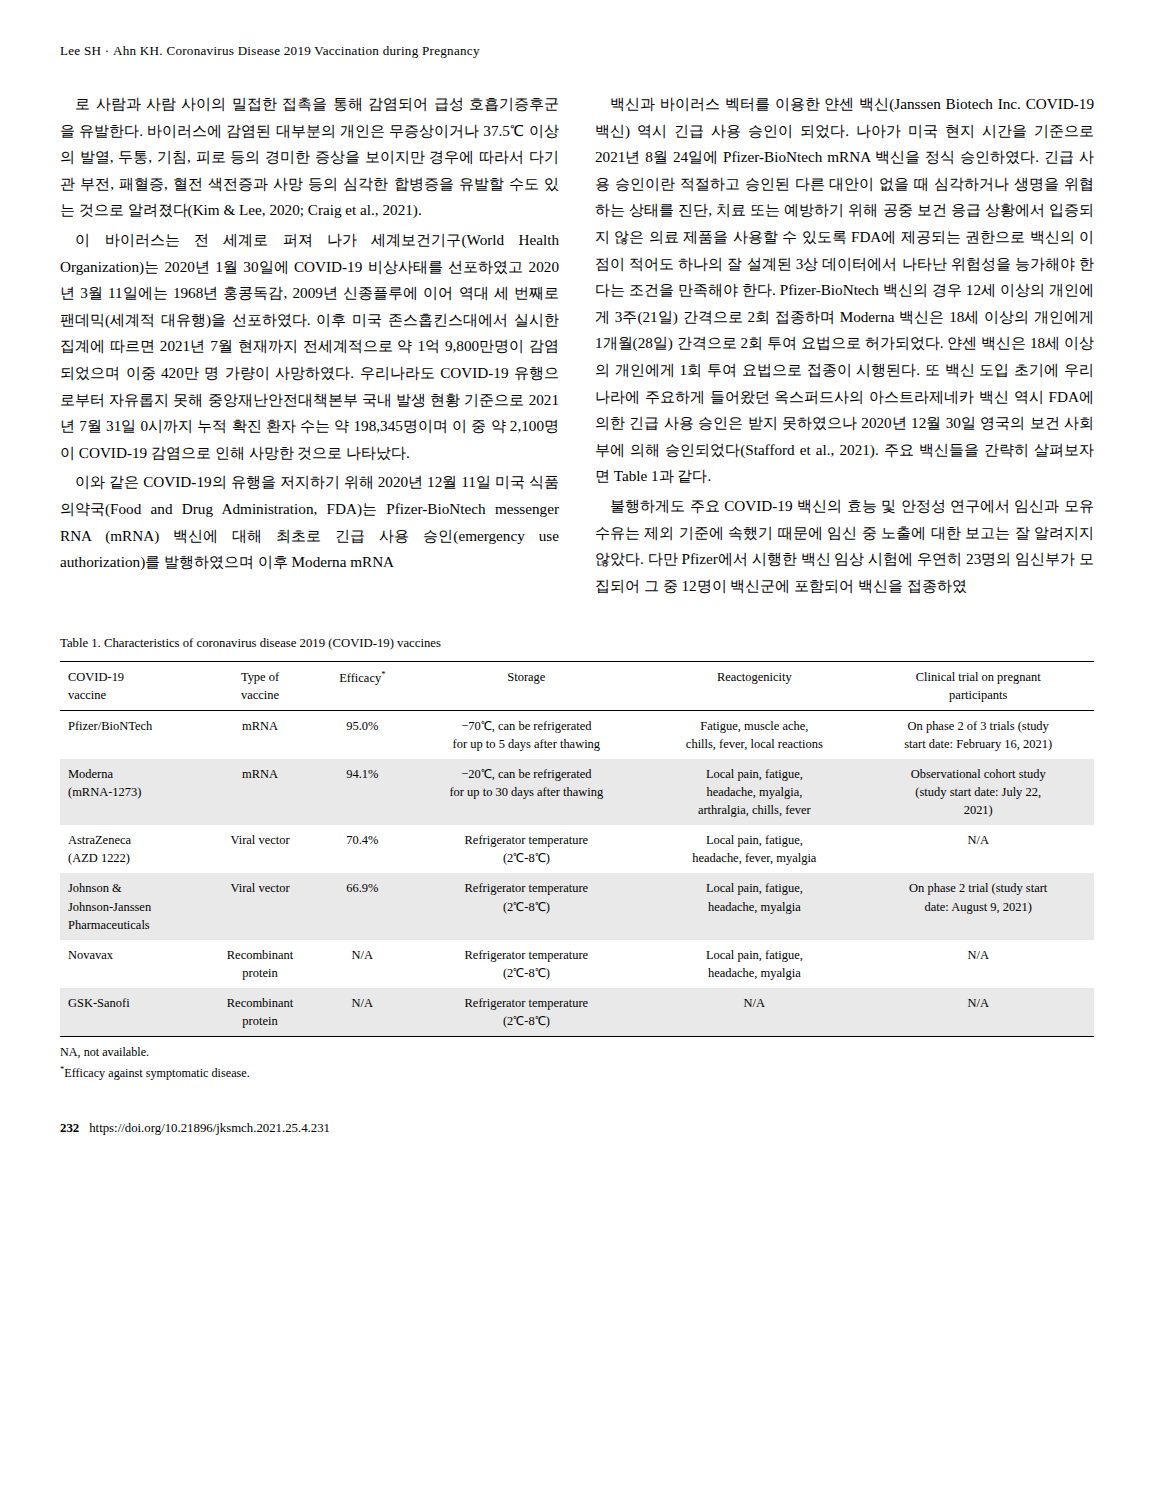Lee SH · Ahn KH. Coronavirus Disease 2019 Vaccination during Pregnancy
로 사람과 사람 사이의 밀접한 접촉을 통해 감염되어 급성 호흡기증후군을 유발한다. 바이러스에 감염된 대부분의 개인은 무증상이거나 37.5℃ 이상의 발열, 두통, 기침, 피로 등의 경미한 증상을 보이지만 경우에 따라서 다기관 부전, 패혈증, 혈전 색전증과 사망 등의 심각한 합병증을 유발할 수도 있는 것으로 알려졌다(Kim & Lee, 2020; Craig et al., 2021).
이 바이러스는 전 세계로 퍼져 나가 세계보건기구(World Health Organization)는 2020년 1월 30일에 COVID-19 비상사태를 선포하였고 2020년 3월 11일에는 1968년 홍콩독감, 2009년 신종플루에 이어 역대 세 번째로 팬데믹(세계적 대유행)을 선포하였다. 이후 미국 존스홉킨스대에서 실시한 집계에 따르면 2021년 7월 현재까지 전세계적으로 약 1억 9,800만명이 감염되었으며 이중 420만 명 가량이 사망하였다. 우리나라도 COVID-19 유행으로부터 자유롭지 못해 중앙재난안전대책본부 국내 발생 현황 기준으로 2021년 7월 31일 0시까지 누적 확진 환자 수는 약 198,345명이며 이 중 약 2,100명이 COVID-19 감염으로 인해 사망한 것으로 나타났다.
이와 같은 COVID-19의 유행을 저지하기 위해 2020년 12월 11일 미국 식품의약국(Food and Drug Administration, FDA)는 Pfizer-BioNtech messenger RNA (mRNA) 백신에 대해 최초로 긴급 사용 승인(emergency use authorization)를 발행하였으며 이후 Moderna mRNA
백신과 바이러스 벡터를 이용한 얀센 백신(Janssen Biotech Inc. COVID-19 백신) 역시 긴급 사용 승인이 되었다. 나아가 미국 현지 시간을 기준으로 2021년 8월 24일에 Pfizer-BioNtech mRNA 백신을 정식 승인하였다. 긴급 사용 승인이란 적절하고 승인된 다른 대안이 없을 때 심각하거나 생명을 위협하는 상태를 진단, 치료 또는 예방하기 위해 공중 보건 응급 상황에서 입증되지 않은 의료 제품을 사용할 수 있도록 FDA에 제공되는 권한으로 백신의 이점이 적어도 하나의 잘 설계된 3상 데이터에서 나타난 위험성을 능가해야 한다는 조건을 만족해야 한다. Pfizer-BioNtech 백신의 경우 12세 이상의 개인에게 3주(21일) 간격으로 2회 접종하며 Moderna 백신은 18세 이상의 개인에게 1개월(28일) 간격으로 2회 투여 요법으로 허가되었다. 얀센 백신은 18세 이상의 개인에게 1회 투여 요법으로 접종이 시행된다. 또 백신 도입 초기에 우리나라에 주요하게 들어왔던 옥스퍼드사의 아스트라제네카 백신 역시 FDA에 의한 긴급 사용 승인은 받지 못하였으나 2020년 12월 30일 영국의 보건 사회부에 의해 승인되었다(Stafford et al., 2021). 주요 백신들을 간략히 살펴보자면 Table 1과 같다.
불행하게도 주요 COVID-19 백신의 효능 및 안정성 연구에서 임신과 모유 수유는 제외 기준에 속했기 때문에 임신 중 노출에 대한 보고는 잘 알려지지 않았다. 다만 Pfizer에서 시행한 백신 임상 시험에 우연히 23명의 임신부가 모집되어 그 중 12명이 백신군에 포함되어 백신을 접종하였
Table 1. Characteristics of coronavirus disease 2019 (COVID-19) vaccines
| COVID-19 vaccine | Type of vaccine | Efficacy * | Storage | Reactogenicity | Clinical trial on pregnant participants |
| --- | --- | --- | --- | --- | --- |
| Pfizer/BioNTech | mRNA | 95.0% | −70℃, can be refrigerated for up to 5 days after thawing | Fatigue, muscle ache, chills, fever, local reactions | On phase 2 of 3 trials (study start date: February 16, 2021) |
| Moderna (mRNA-1273) | mRNA | 94.1% | −20℃, can be refrigerated for up to 30 days after thawing | Local pain, fatigue, headache, myalgia, arthralgia, chills, fever | Observational cohort study (study start date: July 22, 2021) |
| AstraZeneca (AZD 1222) | Viral vector | 70.4% | Refrigerator temperature (2℃-8℃) | Local pain, fatigue, headache, fever, myalgia | N/A |
| Johnson & Johnson-Janssen Pharmaceuticals | Viral vector | 66.9% | Refrigerator temperature (2℃-8℃) | Local pain, fatigue, headache, myalgia | On phase 2 trial (study start date: August 9, 2021) |
| Novavax | Recombinant protein | N/A | Refrigerator temperature (2℃-8℃) | Local pain, fatigue, headache, myalgia | N/A |
| GSK-Sanofi | Recombinant protein | N/A | Refrigerator temperature (2℃-8℃) | N/A | N/A |
NA, not available.
*Efficacy against symptomatic disease.
232https://doi.org/10.21896/jksmch.2021.25.4.231